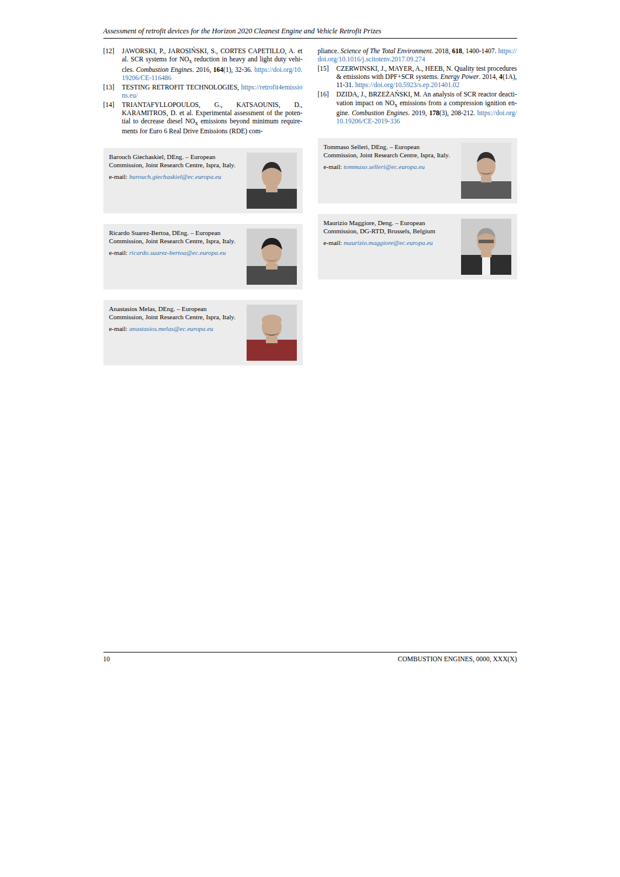Assessment of retrofit devices for the Horizon 2020 Cleanest Engine and Vehicle Retrofit Prizes
[12] JAWORSKI, P., JAROSIŃSKI, S., CORTES CAPETILLO, A. et al. SCR systems for NOx reduction in heavy and light duty vehicles. Combustion Engines. 2016, 164(1), 32-36. https://doi.org/10.19206/CE-116486
[13] TESTING RETROFIT TECHNOLOGIES, https://retrofit4emissions.eu/
[14] TRIANTAFYLLOPOULOS, G., KATSAOUNIS, D., KARAMITROS, D. et al. Experimental assessment of the potential to decrease diesel NOx emissions beyond minimum requirements for Euro 6 Real Drive Emissions (RDE) com-
Barouch Giechaskiel, DEng. – European Commission, Joint Research Centre, Ispra, Italy.
e-mail: barouch.giechaskiel@ec.europa.eu
Ricardo Suarez-Bertoa, DEng. – European Commission, Joint Research Centre, Ispra, Italy.
e-mail: ricardo.suarez-bertoa@ec.europa.eu
Anastasios Melas, DEng. – European Commission, Joint Research Centre, Ispra, Italy.
e-mail: anastasios.melas@ec.europa.eu
pliance. Science of The Total Environment. 2018, 618, 1400-1407. https://doi.org/10.1016/j.scitotenv.2017.09.274
[15] CZERWINSKI, J., MAYER, A., HEEB, N. Quality test procedures & emissions with DPF+SCR systems. Energy Power. 2014, 4(1A), 11-31. https://doi.org/10.5923/s.ep.201401.02
[16] DZIDA, J., BRZEŻAŃSKI, M. An analysis of SCR reactor deactivation impact on NOx emissions from a compression ignition engine. Combustion Engines. 2019, 178(3), 208-212. https://doi.org/10.19206/CE-2019-336
Tommaso Selleri, DEng. – European Commission, Joint Research Centre, Ispra, Italy.
e-mail: tommaso.selleri@ec.europa.eu
Maurizio Maggiore, Deng. – European Commission, DG-RTD, Brussels, Belgium
e-mail: maurizio.maggiore@ec.europa.eu
10
COMBUSTION ENGINES, 0000, XXX(X)